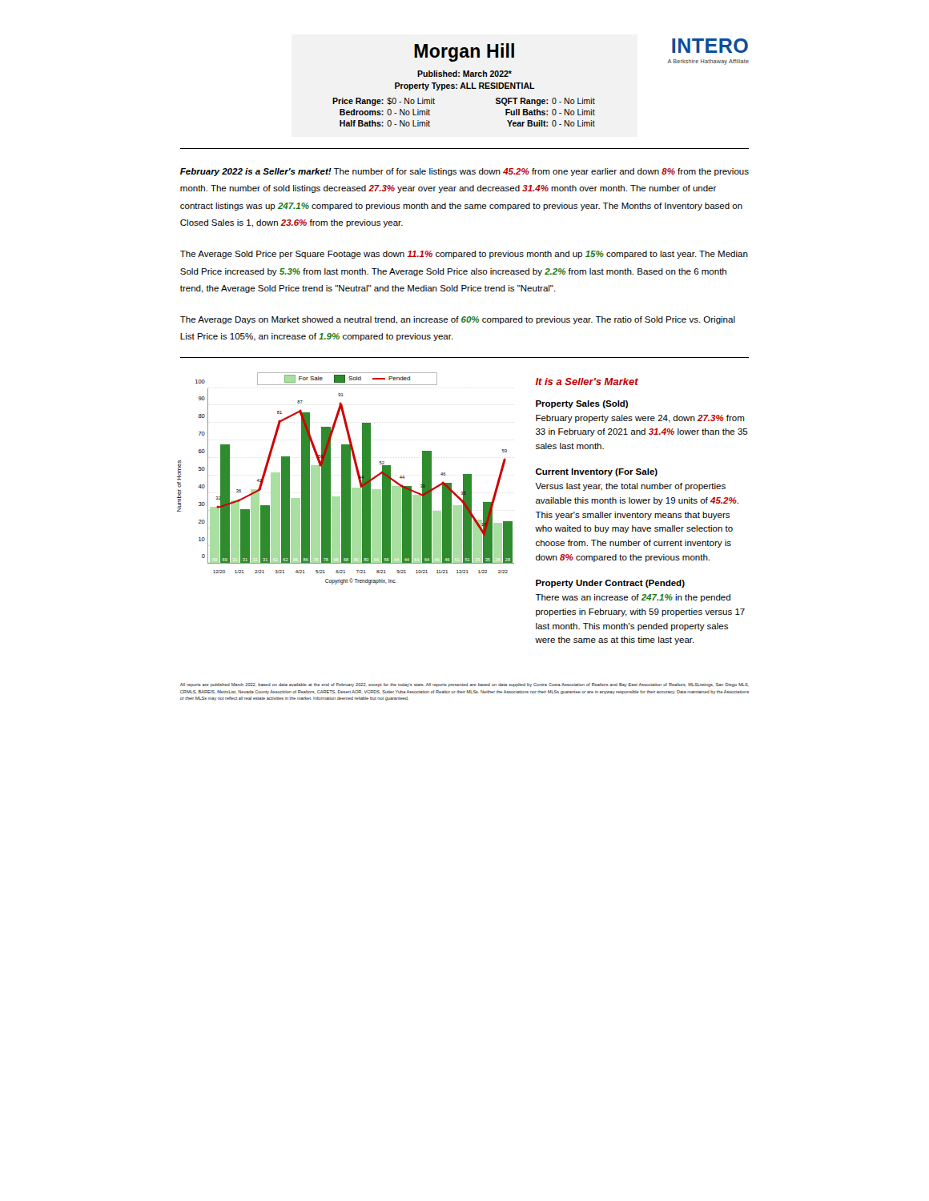Morgan Hill
Published: March 2022*
Property Types: ALL RESIDENTIAL
| Price Range: | $0 - No Limit | SQFT Range: | 0 - No Limit |
| Bedrooms: | 0 - No Limit | Full Baths: | 0 - No Limit |
| Half Baths: | 0 - No Limit | Year Built: | 0 - No Limit |
INTERO
A Berkshire Hathaway Affiliate
February 2022 is a Seller's market! The number of for sale listings was down 45.2% from one year earlier and down 8% from the previous month. The number of sold listings decreased 27.3% year over year and decreased 31.4% month over month. The number of under contract listings was up 247.1% compared to previous month and the same compared to previous year. The Months of Inventory based on Closed Sales is 1, down 23.6% from the previous year.
The Average Sold Price per Square Footage was down 11.1% compared to previous month and up 15% compared to last year. The Median Sold Price increased by 5.3% from last month. The Average Sold Price also increased by 2.2% from last month. Based on the 6 month trend, the Average Sold Price trend is "Neutral" and the Median Sold Price trend is "Neutral".
The Average Days on Market showed a neutral trend, an increase of 60% compared to previous year. The ratio of Sold Price vs. Original List Price is 105%, an increase of 1.9% compared to previous year.
For Sale Sold Pended
Number of Homes
0
10
20
30
40
50
60
70
80
90
100
69
69
31
31
31
31
62
62
86
86
78
78
68
68
80
80
56
56
44
44
64
64
46
46
51
51
35
35
28
28
32
36
42
81
87
56
91
44
52
44
39
46
35
17
59
12/201/212/213/214/21 5/216/217/218/219/21 10/2111/2112/211/222/22
Copyright © Trendgraphix, Inc.
It is a Seller's Market
Property Sales (Sold)
February property sales were 24, down 27.3% from 33 in February of 2021 and 31.4% lower than the 35 sales last month.
Current Inventory (For Sale)
Versus last year, the total number of properties available this month is lower by 19 units of 45.2%. This year's smaller inventory means that buyers who waited to buy may have smaller selection to choose from. The number of current inventory is down 8% compared to the previous month.
Property Under Contract (Pended)
There was an increase of 247.1% in the pended properties in February, with 59 properties versus 17 last month. This month's pended property sales were the same as at this time last year.
All reports are published March 2022, based on data available at the end of February 2022, except for the today's stats. All reports presented are based on data supplied by Contra Costa Association of Realtors and Bay East Association of Realtors, MLSListings, San Diego MLS, CRMLS, BAREIS, MetroList, Nevada County Associtiion of Realtors, CARETS, Desert AOR, VCRDS, Sutter Yuba Association of Realtor or their MLSs. Neither the Associations nor their MLSs guarantee or are in anyway responsible for their accuracy. Data maintained by the Associations or their MLSs may not reflect all real estate activities in the market. Information deemed reliable but not guaranteed.